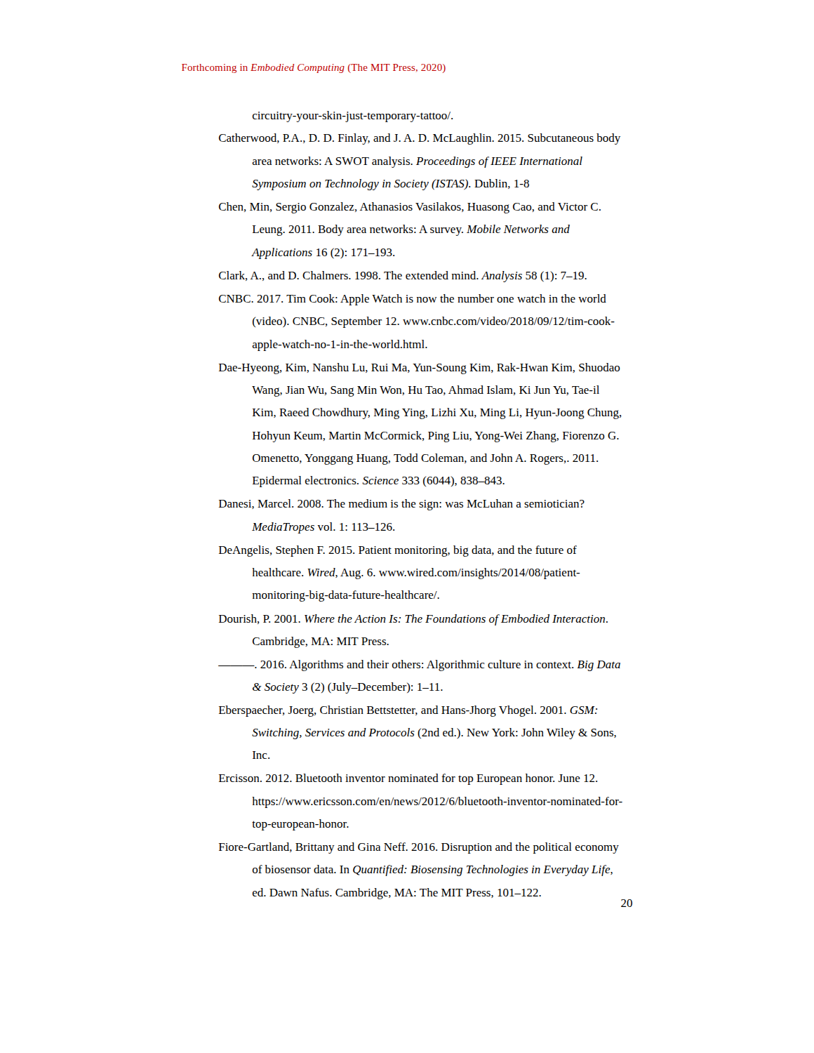Forthcoming in Embodied Computing (The MIT Press, 2020)
circuitry-your-skin-just-temporary-tattoo/.
Catherwood, P.A., D. D. Finlay, and J. A. D. McLaughlin. 2015. Subcutaneous body area networks: A SWOT analysis. Proceedings of IEEE International Symposium on Technology in Society (ISTAS). Dublin, 1-8
Chen, Min, Sergio Gonzalez, Athanasios Vasilakos, Huasong Cao, and Victor C. Leung. 2011. Body area networks: A survey. Mobile Networks and Applications 16 (2): 171–193.
Clark, A., and D. Chalmers. 1998. The extended mind. Analysis 58 (1): 7–19.
CNBC. 2017. Tim Cook: Apple Watch is now the number one watch in the world (video). CNBC, September 12. www.cnbc.com/video/2018/09/12/tim-cook-apple-watch-no-1-in-the-world.html.
Dae-Hyeong, Kim, Nanshu Lu, Rui Ma, Yun-Soung Kim, Rak-Hwan Kim, Shuodao Wang, Jian Wu, Sang Min Won, Hu Tao, Ahmad Islam, Ki Jun Yu, Tae-il Kim, Raeed Chowdhury, Ming Ying, Lizhi Xu, Ming Li, Hyun-Joong Chung, Hohyun Keum, Martin McCormick, Ping Liu, Yong-Wei Zhang, Fiorenzo G. Omenetto, Yonggang Huang, Todd Coleman, and John A. Rogers,. 2011. Epidermal electronics. Science 333 (6044), 838–843.
Danesi, Marcel. 2008. The medium is the sign: was McLuhan a semiotician? MediaTropes vol. 1: 113–126.
DeAngelis, Stephen F. 2015. Patient monitoring, big data, and the future of healthcare. Wired, Aug. 6. www.wired.com/insights/2014/08/patient-monitoring-big-data-future-healthcare/.
Dourish, P. 2001. Where the Action Is: The Foundations of Embodied Interaction. Cambridge, MA: MIT Press.
———. 2016. Algorithms and their others: Algorithmic culture in context. Big Data & Society 3 (2) (July–December): 1–11.
Eberspaecher, Joerg, Christian Bettstetter, and Hans-Jhorg Vhogel. 2001. GSM: Switching, Services and Protocols (2nd ed.). New York: John Wiley & Sons, Inc.
Ercisson. 2012. Bluetooth inventor nominated for top European honor. June 12. https://www.ericsson.com/en/news/2012/6/bluetooth-inventor-nominated-for-top-european-honor.
Fiore-Gartland, Brittany and Gina Neff. 2016. Disruption and the political economy of biosensor data. In Quantified: Biosensing Technologies in Everyday Life, ed. Dawn Nafus. Cambridge, MA: The MIT Press, 101–122.
20